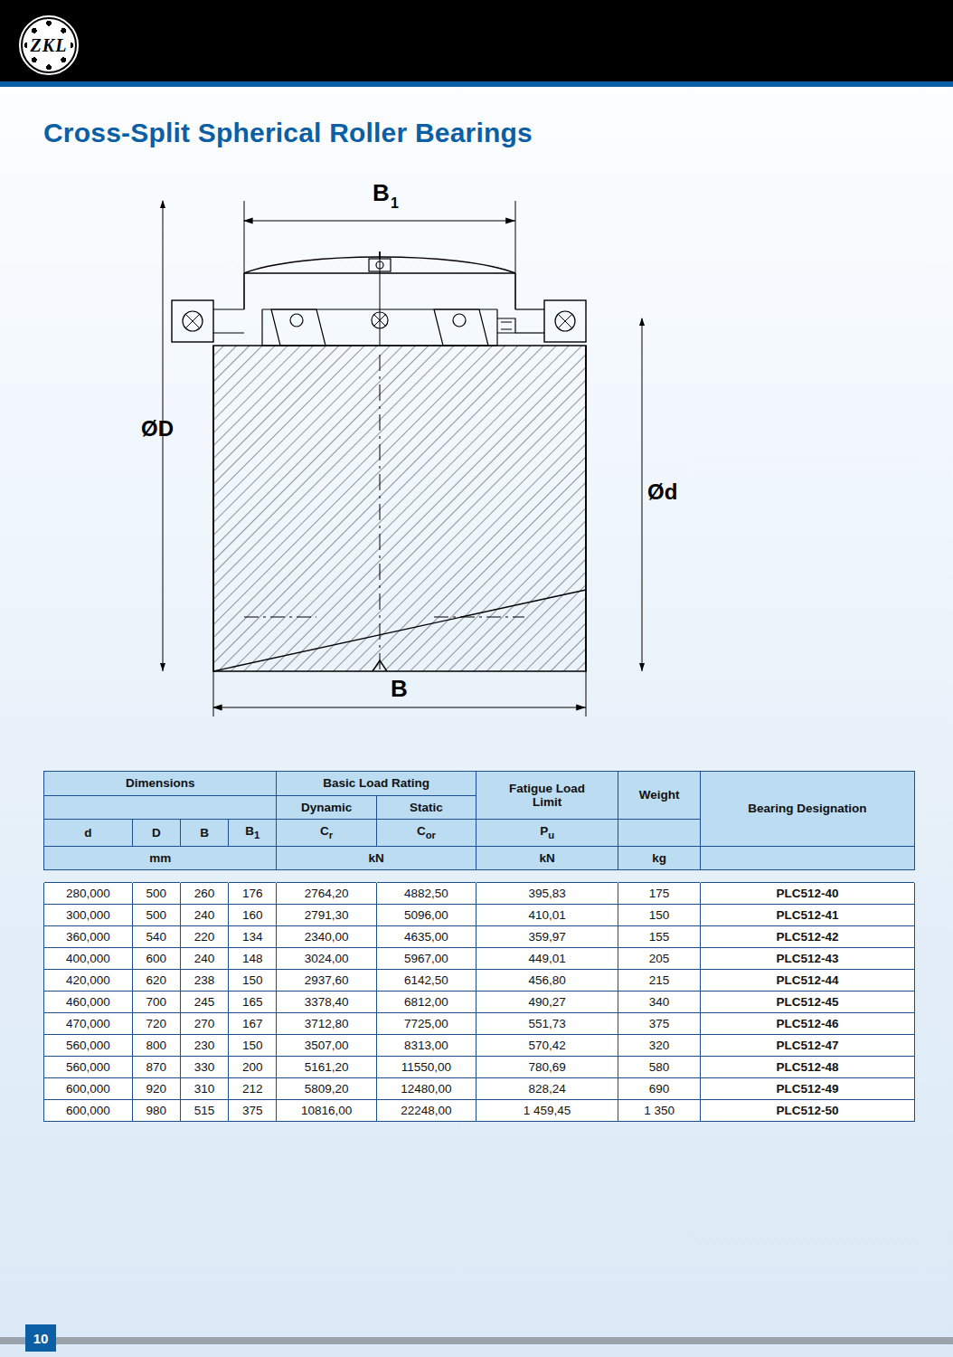ZKL
Cross-Split Spherical Roller Bearings
B 1 ØD Ød B
| Dimensions | Basic Load Rating | Fatigue Load Limit | Weight | Bearing Designation |
| --- | --- | --- | --- | --- |
| | Dynamic | Static |
| d | D | B | B 1 | C r | C or | P u | |
| mm | kN | kN | kg | |
| 280,000 | 500 | 260 | 176 | 2764,20 | 4882,50 | 395,83 | 175 | PLC512-40 |
| 300,000 | 500 | 240 | 160 | 2791,30 | 5096,00 | 410,01 | 150 | PLC512-41 |
| 360,000 | 540 | 220 | 134 | 2340,00 | 4635,00 | 359,97 | 155 | PLC512-42 |
| 400,000 | 600 | 240 | 148 | 3024,00 | 5967,00 | 449,01 | 205 | PLC512-43 |
| 420,000 | 620 | 238 | 150 | 2937,60 | 6142,50 | 456,80 | 215 | PLC512-44 |
| 460,000 | 700 | 245 | 165 | 3378,40 | 6812,00 | 490,27 | 340 | PLC512-45 |
| 470,000 | 720 | 270 | 167 | 3712,80 | 7725,00 | 551,73 | 375 | PLC512-46 |
| 560,000 | 800 | 230 | 150 | 3507,00 | 8313,00 | 570,42 | 320 | PLC512-47 |
| 560,000 | 870 | 330 | 200 | 5161,20 | 11550,00 | 780,69 | 580 | PLC512-48 |
| 600,000 | 920 | 310 | 212 | 5809,20 | 12480,00 | 828,24 | 690 | PLC512-49 |
| 600,000 | 980 | 515 | 375 | 10816,00 | 22248,00 | 1 459,45 | 1 350 | PLC512-50 |
10